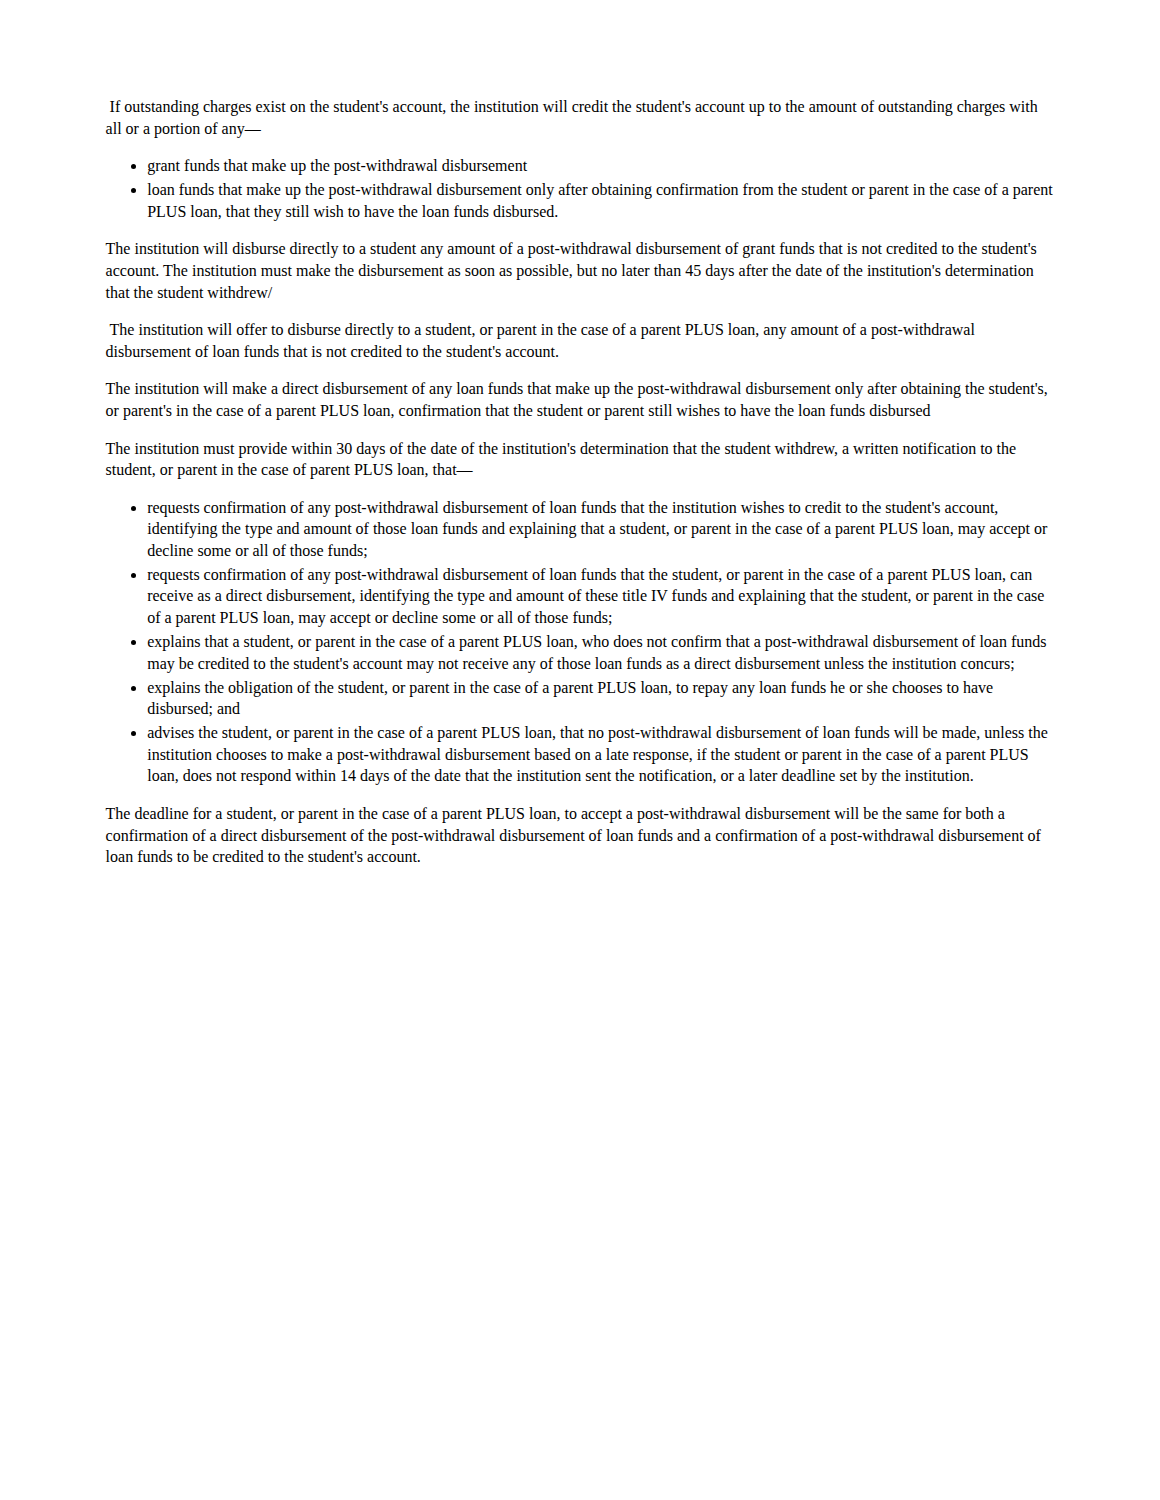If outstanding charges exist on the student's account, the institution will credit the student's account up to the amount of outstanding charges with all or a portion of any—
grant funds that make up the post-withdrawal disbursement
loan funds that make up the post-withdrawal disbursement only after obtaining confirmation from the student or parent in the case of a parent PLUS loan, that they still wish to have the loan funds disbursed.
The institution will disburse directly to a student any amount of a post-withdrawal disbursement of grant funds that is not credited to the student's account. The institution must make the disbursement as soon as possible, but no later than 45 days after the date of the institution's determination that the student withdrew/
The institution will offer to disburse directly to a student, or parent in the case of a parent PLUS loan, any amount of a post-withdrawal disbursement of loan funds that is not credited to the student's account.
The institution will make a direct disbursement of any loan funds that make up the post-withdrawal disbursement only after obtaining the student's, or parent's in the case of a parent PLUS loan, confirmation that the student or parent still wishes to have the loan funds disbursed
The institution must provide within 30 days of the date of the institution's determination that the student withdrew, a written notification to the student, or parent in the case of parent PLUS loan, that—
requests confirmation of any post-withdrawal disbursement of loan funds that the institution wishes to credit to the student's account, identifying the type and amount of those loan funds and explaining that a student, or parent in the case of a parent PLUS loan, may accept or decline some or all of those funds;
requests confirmation of any post-withdrawal disbursement of loan funds that the student, or parent in the case of a parent PLUS loan, can receive as a direct disbursement, identifying the type and amount of these title IV funds and explaining that the student, or parent in the case of a parent PLUS loan, may accept or decline some or all of those funds;
explains that a student, or parent in the case of a parent PLUS loan, who does not confirm that a post-withdrawal disbursement of loan funds may be credited to the student's account may not receive any of those loan funds as a direct disbursement unless the institution concurs;
explains the obligation of the student, or parent in the case of a parent PLUS loan, to repay any loan funds he or she chooses to have disbursed; and
advises the student, or parent in the case of a parent PLUS loan, that no post-withdrawal disbursement of loan funds will be made, unless the institution chooses to make a post-withdrawal disbursement based on a late response, if the student or parent in the case of a parent PLUS loan, does not respond within 14 days of the date that the institution sent the notification, or a later deadline set by the institution.
The deadline for a student, or parent in the case of a parent PLUS loan, to accept a post-withdrawal disbursement will be the same for both a confirmation of a direct disbursement of the post-withdrawal disbursement of loan funds and a confirmation of a post-withdrawal disbursement of loan funds to be credited to the student's account.